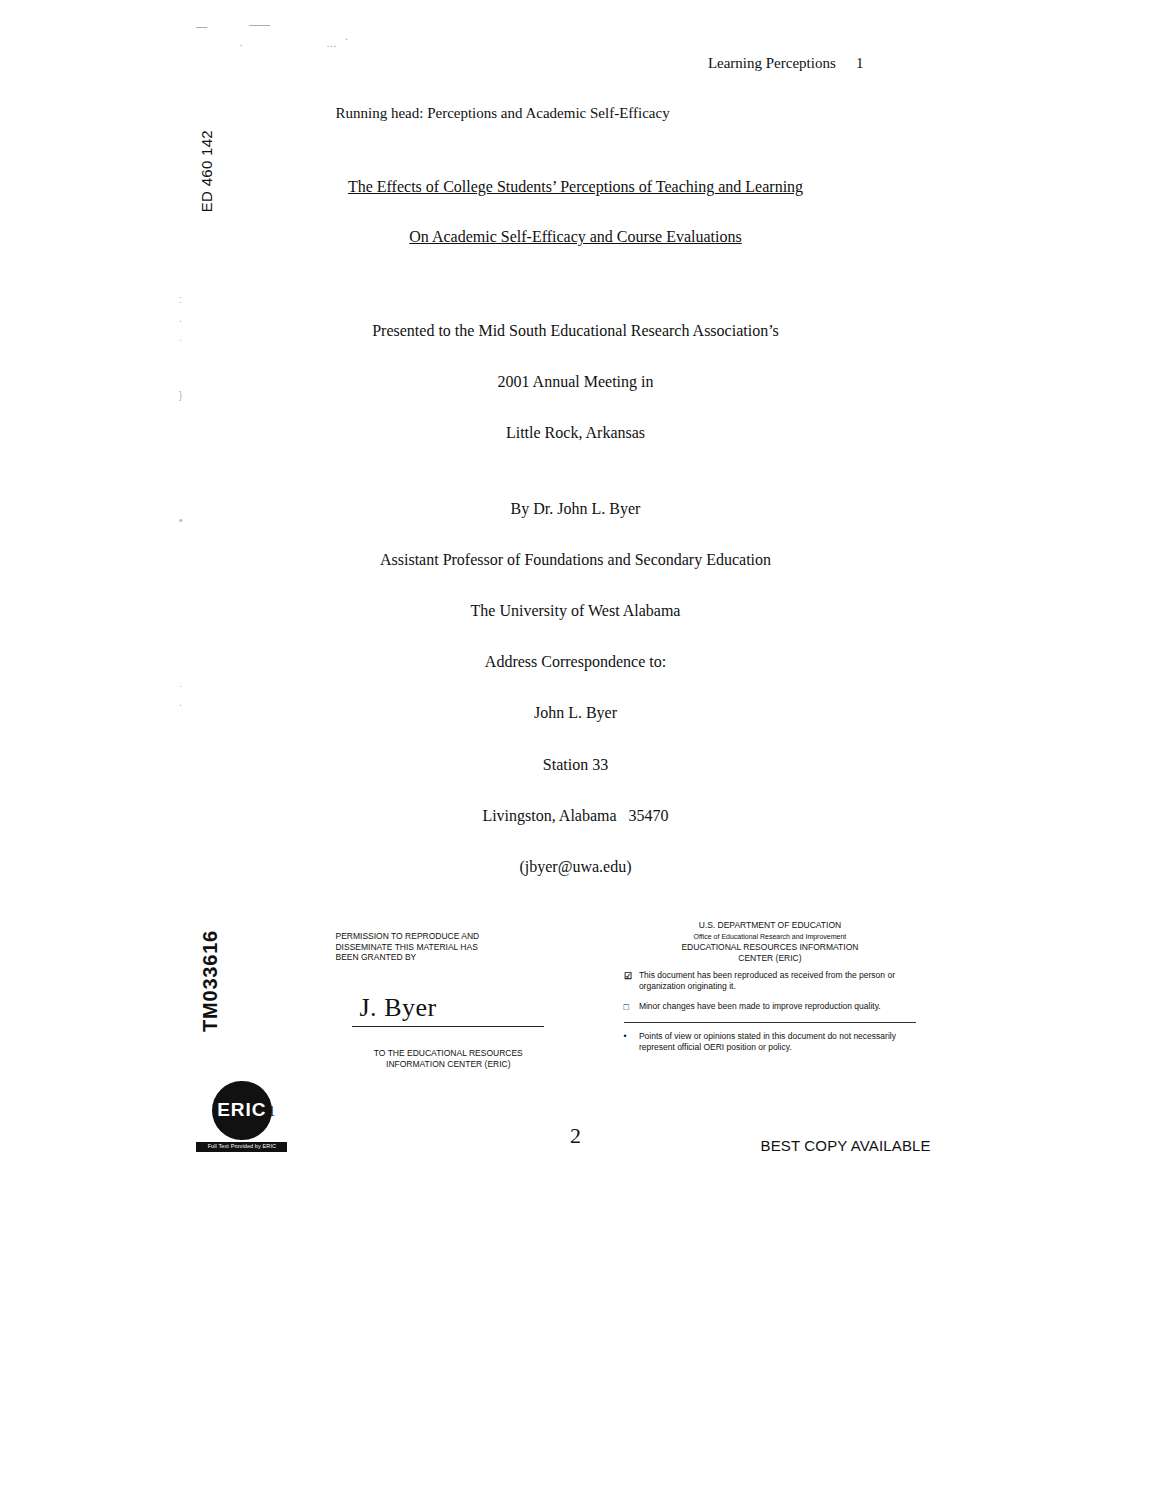— —— . . …
ED 460 142
TM033616
: . . } • . .
Learning Perceptions 1
Running head: Perceptions and Academic Self-Efficacy
The Effects of College Students’ Perceptions of Teaching and Learning
On Academic Self-Efficacy and Course Evaluations
Presented to the Mid South Educational Research Association’s
2001 Annual Meeting in
Little Rock, Arkansas
By Dr. John L. Byer
Assistant Professor of Foundations and Secondary Education
The University of West Alabama
Address Correspondence to:
John L. Byer
Station 33
Livingston, Alabama 35470
(jbyer@uwa.edu)
PERMISSION TO REPRODUCE AND
DISSEMINATE THIS MATERIAL HAS
BEEN GRANTED BY
J. Byer
TO THE EDUCATIONAL RESOURCES
INFORMATION CENTER (ERIC)
U.S. DEPARTMENT OF EDUCATION
Office of Educational Research and Improvement
EDUCATIONAL RESOURCES INFORMATION
CENTER (ERIC)
☑This document has been reproduced as received from the person or organization originating it.
□Minor changes have been made to improve reproduction quality.
• Points of view or opinions stated in this document do not necessarily represent official OERI position or policy.
1
ERIC
Full Text Provided by ERIC
2
BEST COPY AVAILABLE